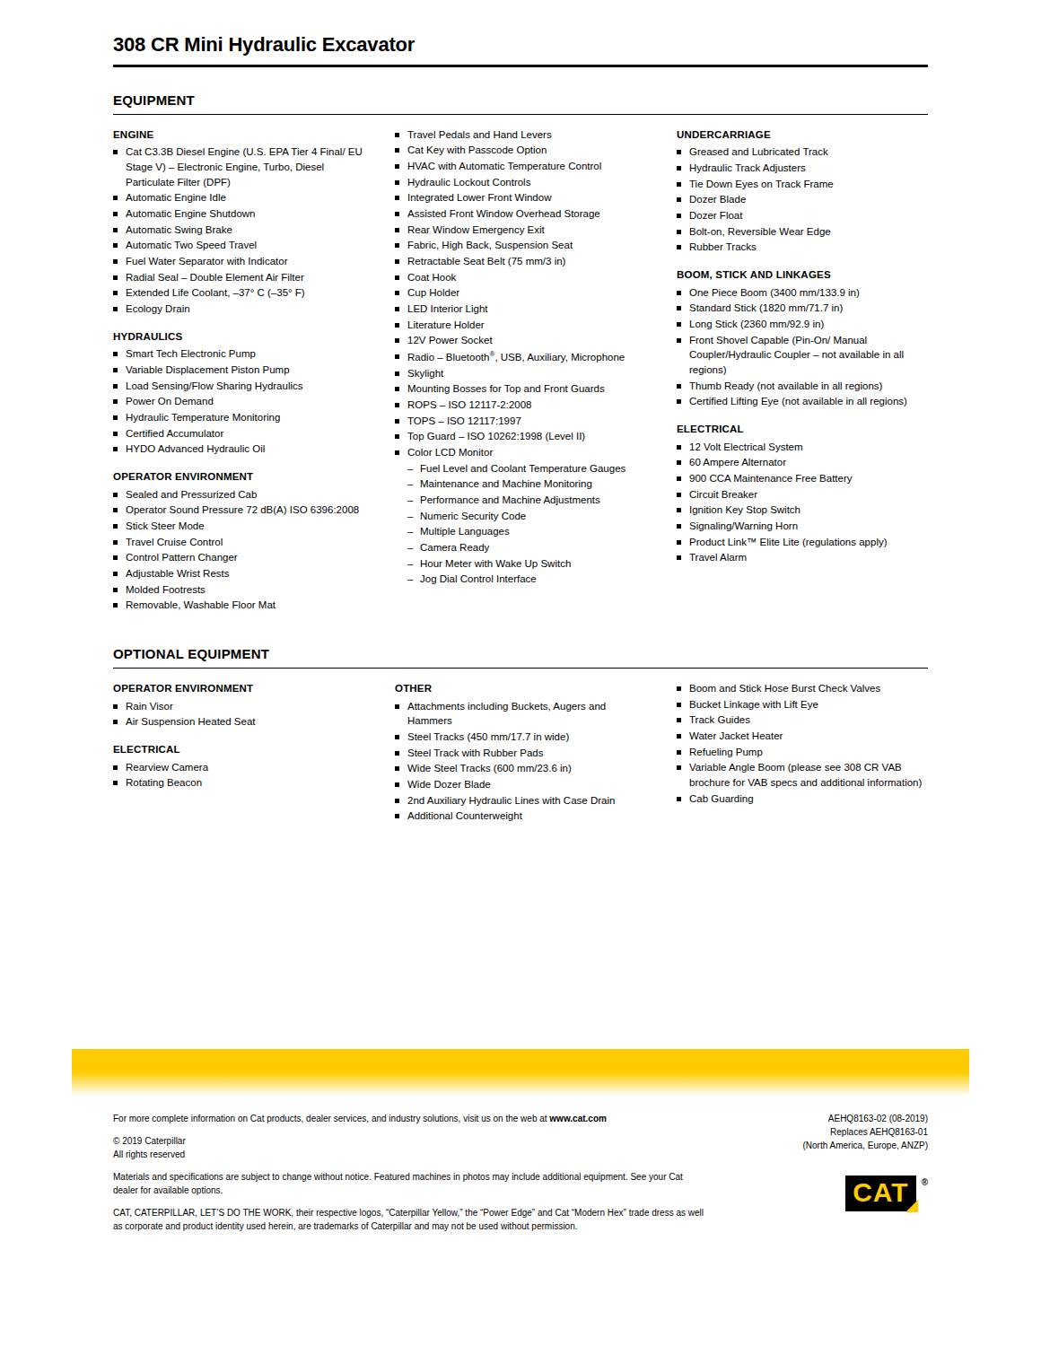308 CR Mini Hydraulic Excavator
EQUIPMENT
Engine
Cat C3.3B Diesel Engine (U.S. EPA Tier 4 Final/ EU Stage V) – Electronic Engine, Turbo, Diesel Particulate Filter (DPF)
Automatic Engine Idle
Automatic Engine Shutdown
Automatic Swing Brake
Automatic Two Speed Travel
Fuel Water Separator with Indicator
Radial Seal – Double Element Air Filter
Extended Life Coolant, –37° C (–35° F)
Ecology Drain
Hydraulics
Smart Tech Electronic Pump
Variable Displacement Piston Pump
Load Sensing/Flow Sharing Hydraulics
Power On Demand
Hydraulic Temperature Monitoring
Certified Accumulator
HYDO Advanced Hydraulic Oil
Operator Environment
Sealed and Pressurized Cab
Operator Sound Pressure 72 dB(A) ISO 6396:2008
Stick Steer Mode
Travel Cruise Control
Control Pattern Changer
Adjustable Wrist Rests
Molded Footrests
Removable, Washable Floor Mat
Travel Pedals and Hand Levers
Cat Key with Passcode Option
HVAC with Automatic Temperature Control
Hydraulic Lockout Controls
Integrated Lower Front Window
Assisted Front Window Overhead Storage
Rear Window Emergency Exit
Fabric, High Back, Suspension Seat
Retractable Seat Belt (75 mm/3 in)
Coat Hook
Cup Holder
LED Interior Light
Literature Holder
12V Power Socket
Radio – Bluetooth®, USB, Auxiliary, Microphone
Skylight
Mounting Bosses for Top and Front Guards
ROPS – ISO 12117-2:2008
TOPS – ISO 12117:1997
Top Guard – ISO 10262:1998 (Level II)
Color LCD Monitor
Fuel Level and Coolant Temperature Gauges
Maintenance and Machine Monitoring
Performance and Machine Adjustments
Numeric Security Code
Multiple Languages
Camera Ready
Hour Meter with Wake Up Switch
Jog Dial Control Interface
Undercarriage
Greased and Lubricated Track
Hydraulic Track Adjusters
Tie Down Eyes on Track Frame
Dozer Blade
Dozer Float
Bolt-on, Reversible Wear Edge
Rubber Tracks
Boom, Stick and Linkages
One Piece Boom (3400 mm/133.9 in)
Standard Stick (1820 mm/71.7 in)
Long Stick (2360 mm/92.9 in)
Front Shovel Capable (Pin-On/ Manual Coupler/Hydraulic Coupler – not available in all regions)
Thumb Ready (not available in all regions)
Certified Lifting Eye (not available in all regions)
Electrical
12 Volt Electrical System
60 Ampere Alternator
900 CCA Maintenance Free Battery
Circuit Breaker
Ignition Key Stop Switch
Signaling/Warning Horn
Product Link™ Elite Lite (regulations apply)
Travel Alarm
OPTIONAL EQUIPMENT
Operator Environment
Rain Visor
Air Suspension Heated Seat
Electrical
Rearview Camera
Rotating Beacon
Other
Attachments including Buckets, Augers and Hammers
Steel Tracks (450 mm/17.7 in wide)
Steel Track with Rubber Pads
Wide Steel Tracks (600 mm/23.6 in)
Wide Dozer Blade
2nd Auxiliary Hydraulic Lines with Case Drain
Additional Counterweight
Boom and Stick Hose Burst Check Valves
Bucket Linkage with Lift Eye
Track Guides
Water Jacket Heater
Refueling Pump
Variable Angle Boom (please see 308 CR VAB brochure for VAB specs and additional information)
Cab Guarding
For more complete information on Cat products, dealer services, and industry solutions, visit us on the web at www.cat.com
© 2019 Caterpillar
All rights reserved
Materials and specifications are subject to change without notice. Featured machines in photos may include additional equipment. See your Cat dealer for available options.
CAT, CATERPILLAR, LET’S DO THE WORK, their respective logos, “Caterpillar Yellow,” the “Power Edge” and Cat “Modern Hex” trade dress as well as corporate and product identity used herein, are trademarks of Caterpillar and may not be used without permission.
AEHQ8163-02 (08-2019)
Replaces AEHQ8163-01
(North America, Europe, ANZP)
CAT®